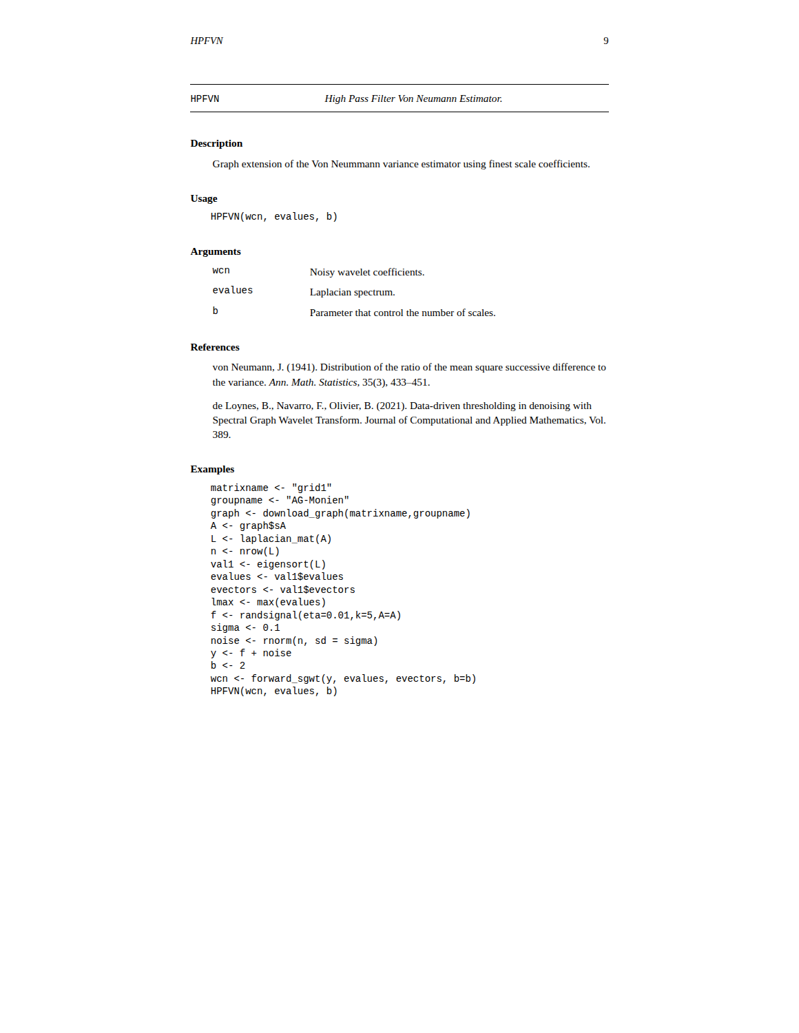HPFVN 9
HPFVN
High Pass Filter Von Neumann Estimator.
Description
Graph extension of the Von Neummann variance estimator using finest scale coefficients.
Usage
HPFVN(wcn, evalues, b)
Arguments
wcn
Noisy wavelet coefficients.
evalues
Laplacian spectrum.
b
Parameter that control the number of scales.
References
von Neumann, J. (1941). Distribution of the ratio of the mean square successive difference to the variance. Ann. Math. Statistics, 35(3), 433–451.
de Loynes, B., Navarro, F., Olivier, B. (2021). Data-driven thresholding in denoising with Spectral Graph Wavelet Transform. Journal of Computational and Applied Mathematics, Vol. 389.
Examples
matrixname <- "grid1"
groupname <- "AG-Monien"
graph <- download_graph(matrixname,groupname)
A <- graph$sA
L <- laplacian_mat(A)
n <- nrow(L)
val1 <- eigensort(L)
evalues <- val1$evalues
evectors <- val1$evectors
lmax <- max(evalues)
f <- randsignal(eta=0.01,k=5,A=A)
sigma <- 0.1
noise <- rnorm(n, sd = sigma)
y <- f + noise
b <- 2
wcn <- forward_sgwt(y, evalues, evectors, b=b)
HPFVN(wcn, evalues, b)